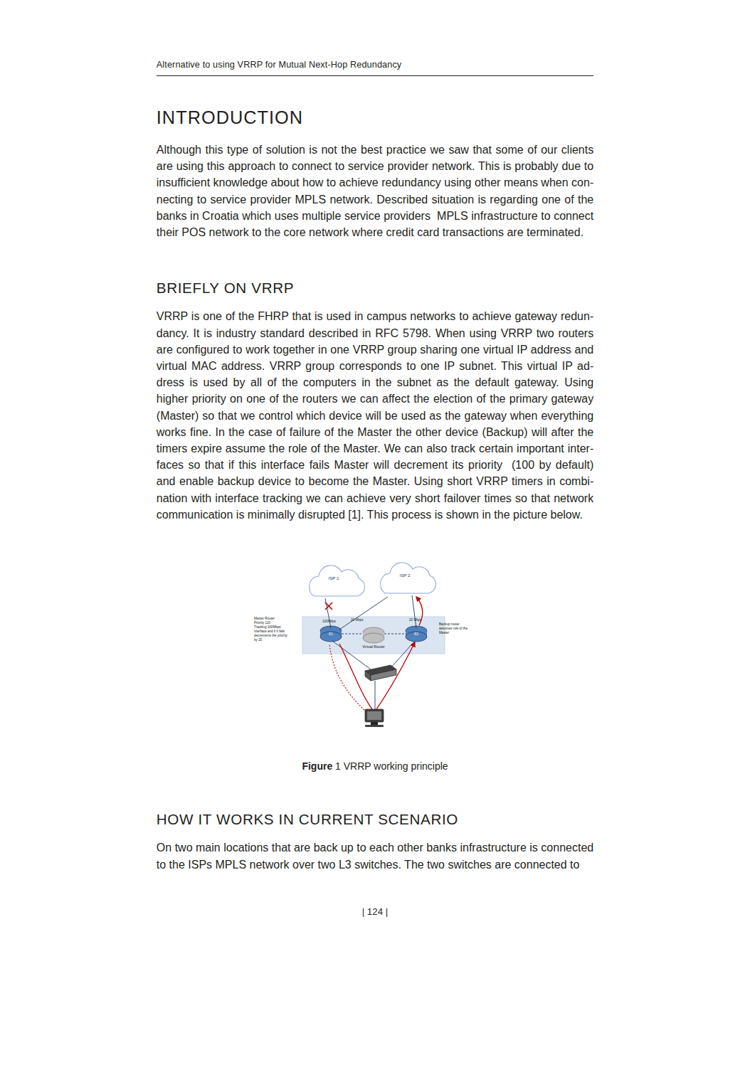Alternative to using VRRP for Mutual Next-Hop Redundancy
INTRODUCTION
Although this type of solution is not the best practice we saw that some of our clients are using this approach to connect to service provider network. This is probably due to insufficient knowledge about how to achieve redundancy using other means when connecting to service provider MPLS network. Described situation is regarding one of the banks in Croatia which uses multiple service providers MPLS infrastructure to connect their POS network to the core network where credit card transactions are terminated.
BRIEFLY ON VRRP
VRRP is one of the FHRP that is used in campus networks to achieve gateway redundancy. It is industry standard described in RFC 5798. When using VRRP two routers are configured to work together in one VRRP group sharing one virtual IP address and virtual MAC address. VRRP group corresponds to one IP subnet. This virtual IP address is used by all of the computers in the subnet as the default gateway. Using higher priority on one of the routers we can affect the election of the primary gateway (Master) so that we control which device will be used as the gateway when everything works fine. In the case of failure of the Master the other device (Backup) will after the timers expire assume the role of the Master. We can also track certain important interfaces so that if this interface fails Master will decrement its priority (100 by default) and enable backup device to become the Master. Using short VRRP timers in combination with interface tracking we can achieve very short failover times so that network communication is minimally disrupted [1]. This process is shown in the picture below.
ISP 1 ISP 2 R1 R2 Virtual Router 100Mbps 20 Mbps 20 Mbps Master Router Priority 110 Tracking 100Mbps interface and if it fails decrements the priority by 20 Backup router assumes role of the Master
Figure 1 VRRP working principle
HOW IT WORKS IN CURRENT SCENARIO
On two main locations that are back up to each other banks infrastructure is connected to the ISPs MPLS network over two L3 switches. The two switches are connected to
| 124 |